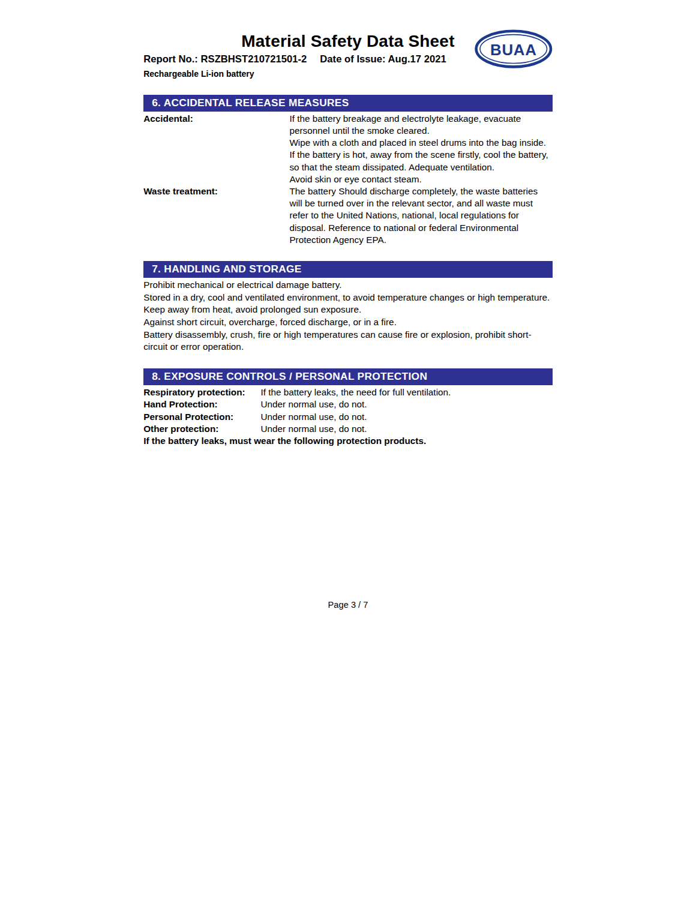BUAA
Material Safety Data Sheet
Report No.: RSZBHST210721501-2 Date of Issue: Aug.17 2021
Rechargeable Li-ion battery
6. ACCIDENTAL RELEASE MEASURES
| Accidental: | If the battery breakage and electrolyte leakage, evacuate personnel until the smoke cleared. Wipe with a cloth and placed in steel drums into the bag inside. If the battery is hot, away from the scene firstly, cool the battery, so that the steam dissipated. Adequate ventilation. Avoid skin or eye contact steam. |
| Waste treatment: | The battery Should discharge completely, the waste batteries will be turned over in the relevant sector, and all waste must refer to the United Nations, national, local regulations for disposal. Reference to national or federal Environmental Protection Agency EPA. |
7. HANDLING AND STORAGE
Prohibit mechanical or electrical damage battery.
Stored in a dry, cool and ventilated environment, to avoid temperature changes or high temperature.
Keep away from heat, avoid prolonged sun exposure.
Against short circuit, overcharge, forced discharge, or in a fire.
Battery disassembly, crush, fire or high temperatures can cause fire or explosion, prohibit short-circuit or error operation.
8. EXPOSURE CONTROLS / PERSONAL PROTECTION
| Respiratory protection: | If the battery leaks, the need for full ventilation. |
| Hand Protection: | Under normal use, do not. |
| Personal Protection: | Under normal use, do not. |
| Other protection: | Under normal use, do not. |
If the battery leaks, must wear the following protection products.
Page 3 / 7